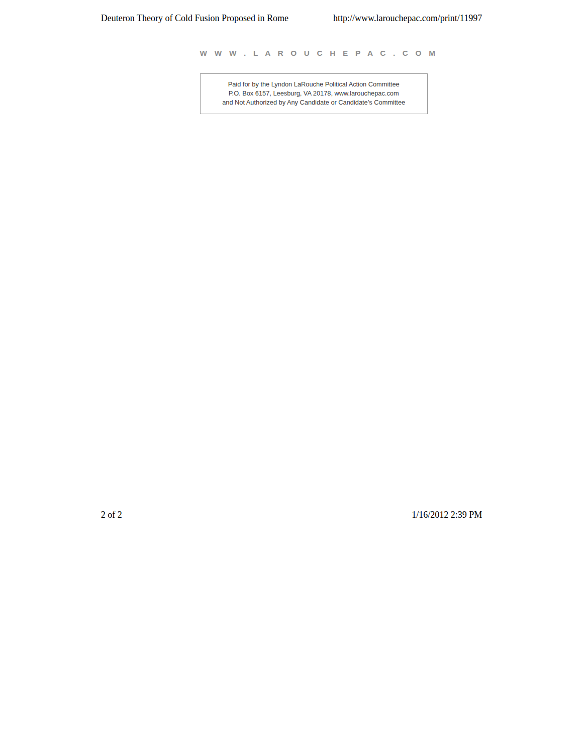Deuteron Theory of Cold Fusion Proposed in Rome
http://www.larouchepac.com/print/11997
W W W . L A R O U C H E P A C . C O M
Paid for by the Lyndon LaRouche Political Action Committee
P.O. Box 6157, Leesburg, VA 20178, www.larouchepac.com
and Not Authorized by Any Candidate or Candidate’s Committee
2 of 2
1/16/2012 2:39 PM